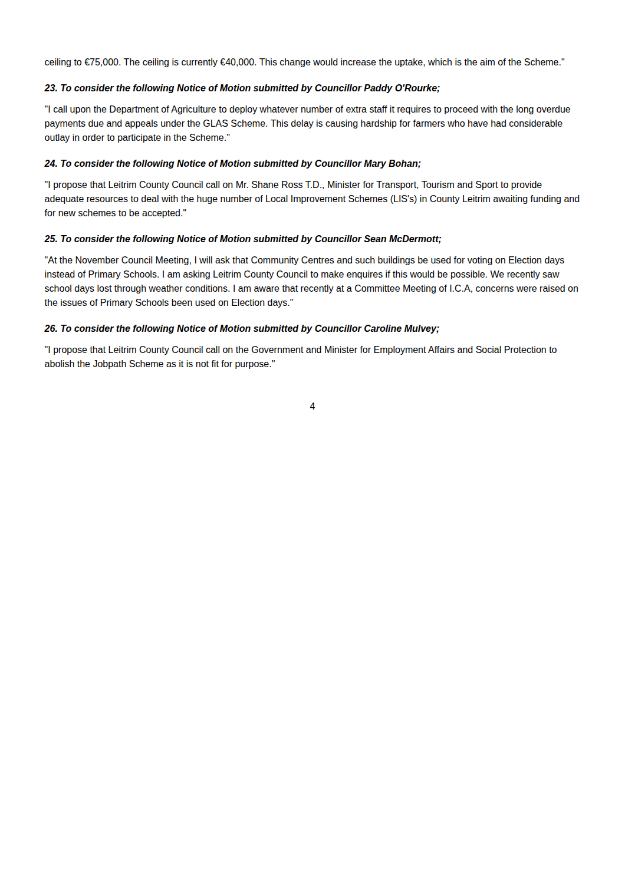ceiling to €75,000. The ceiling is currently €40,000. This change would increase the uptake, which is the aim of the Scheme."
23. To consider the following Notice of Motion submitted by Councillor Paddy O'Rourke;
"I call upon the Department of Agriculture to deploy whatever number of extra staff it requires to proceed with the long overdue payments due and appeals under the GLAS Scheme. This delay is causing hardship for farmers who have had considerable outlay in order to participate in the Scheme."
24. To consider the following Notice of Motion submitted by Councillor Mary Bohan;
"I propose that Leitrim County Council call on Mr. Shane Ross T.D., Minister for Transport, Tourism and Sport to provide adequate resources to deal with the huge number of Local Improvement Schemes (LIS's) in County Leitrim awaiting funding and for new schemes to be accepted."
25. To consider the following Notice of Motion submitted by Councillor Sean McDermott;
"At the November Council Meeting, I will ask that Community Centres and such buildings be used for voting on Election days instead of Primary Schools. I am asking Leitrim County Council to make enquires if this would be possible. We recently saw school days lost through weather conditions. I am aware that recently at a Committee Meeting of I.C.A, concerns were raised on the issues of Primary Schools been used on Election days."
26. To consider the following Notice of Motion submitted by Councillor Caroline Mulvey;
"I propose that Leitrim County Council call on the Government and Minister for Employment Affairs and Social Protection to abolish the Jobpath Scheme as it is not fit for purpose."
4